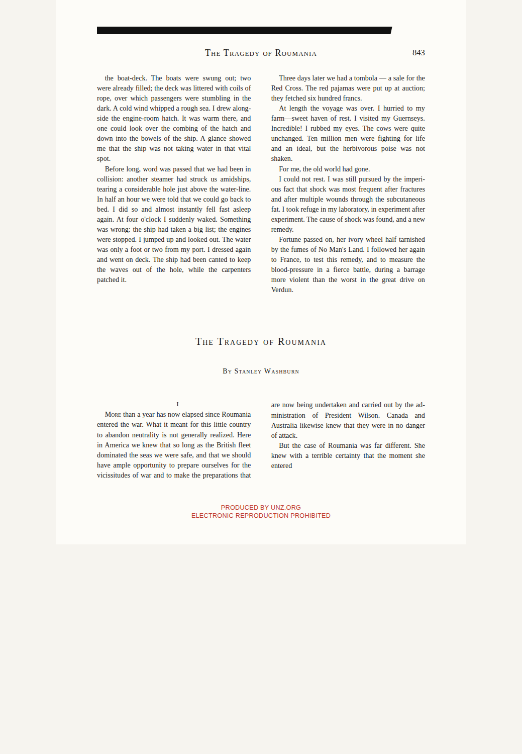The Tragedy of Roumania 843
the boat-deck. The boats were swung out; two were already filled; the deck was littered with coils of rope, over which passengers were stumbling in the dark. A cold wind whipped a rough sea. I drew alongside the engine-room hatch. It was warm there, and one could look over the combing of the hatch and down into the bowels of the ship. A glance showed me that the ship was not taking water in that vital spot.
Before long, word was passed that we had been in collision: another steamer had struck us amidships, tearing a considerable hole just above the water-line. In half an hour we were told that we could go back to bed. I did so and almost instantly fell fast asleep again. At four o'clock I suddenly waked. Something was wrong: the ship had taken a big list; the engines were stopped. I jumped up and looked out. The water was only a foot or two from my port. I dressed again and went on deck. The ship had been canted to keep the waves out of the hole, while the carpenters patched it.
Three days later we had a tombola — a sale for the Red Cross. The red pajamas were put up at auction; they fetched six hundred francs.
At length the voyage was over. I hurried to my farm—sweet haven of rest. I visited my Guernseys. Incredible! I rubbed my eyes. The cows were quite unchanged. Ten million men were fighting for life and an ideal, but the herbivorous poise was not shaken.
For me, the old world had gone.
I could not rest. I was still pursued by the imperious fact that shock was most frequent after fractures and after multiple wounds through the subcutaneous fat. I took refuge in my laboratory, in experiment after experiment. The cause of shock was found, and a new remedy.
Fortune passed on, her ivory wheel half tarnished by the fumes of No Man's Land. I followed her again to France, to test this remedy, and to measure the blood-pressure in a fierce battle, during a barrage more violent than the worst in the great drive on Verdun.
The Tragedy of Roumania
By Stanley Washburn
I
More than a year has now elapsed since Roumania entered the war. What it meant for this little country to abandon neutrality is not generally realized. Here in America we knew that so long as the British fleet dominated the seas we were safe, and that we should have ample opportunity to prepare ourselves for the vicissitudes of war and to make the preparations that are now being undertaken and carried out by the administration of President Wilson. Canada and Australia likewise knew that they were in no danger of attack.
But the case of Roumania was far different. She knew with a terrible certainty that the moment she entered
PRODUCED BY UNZ.ORG
ELECTRONIC REPRODUCTION PROHIBITED